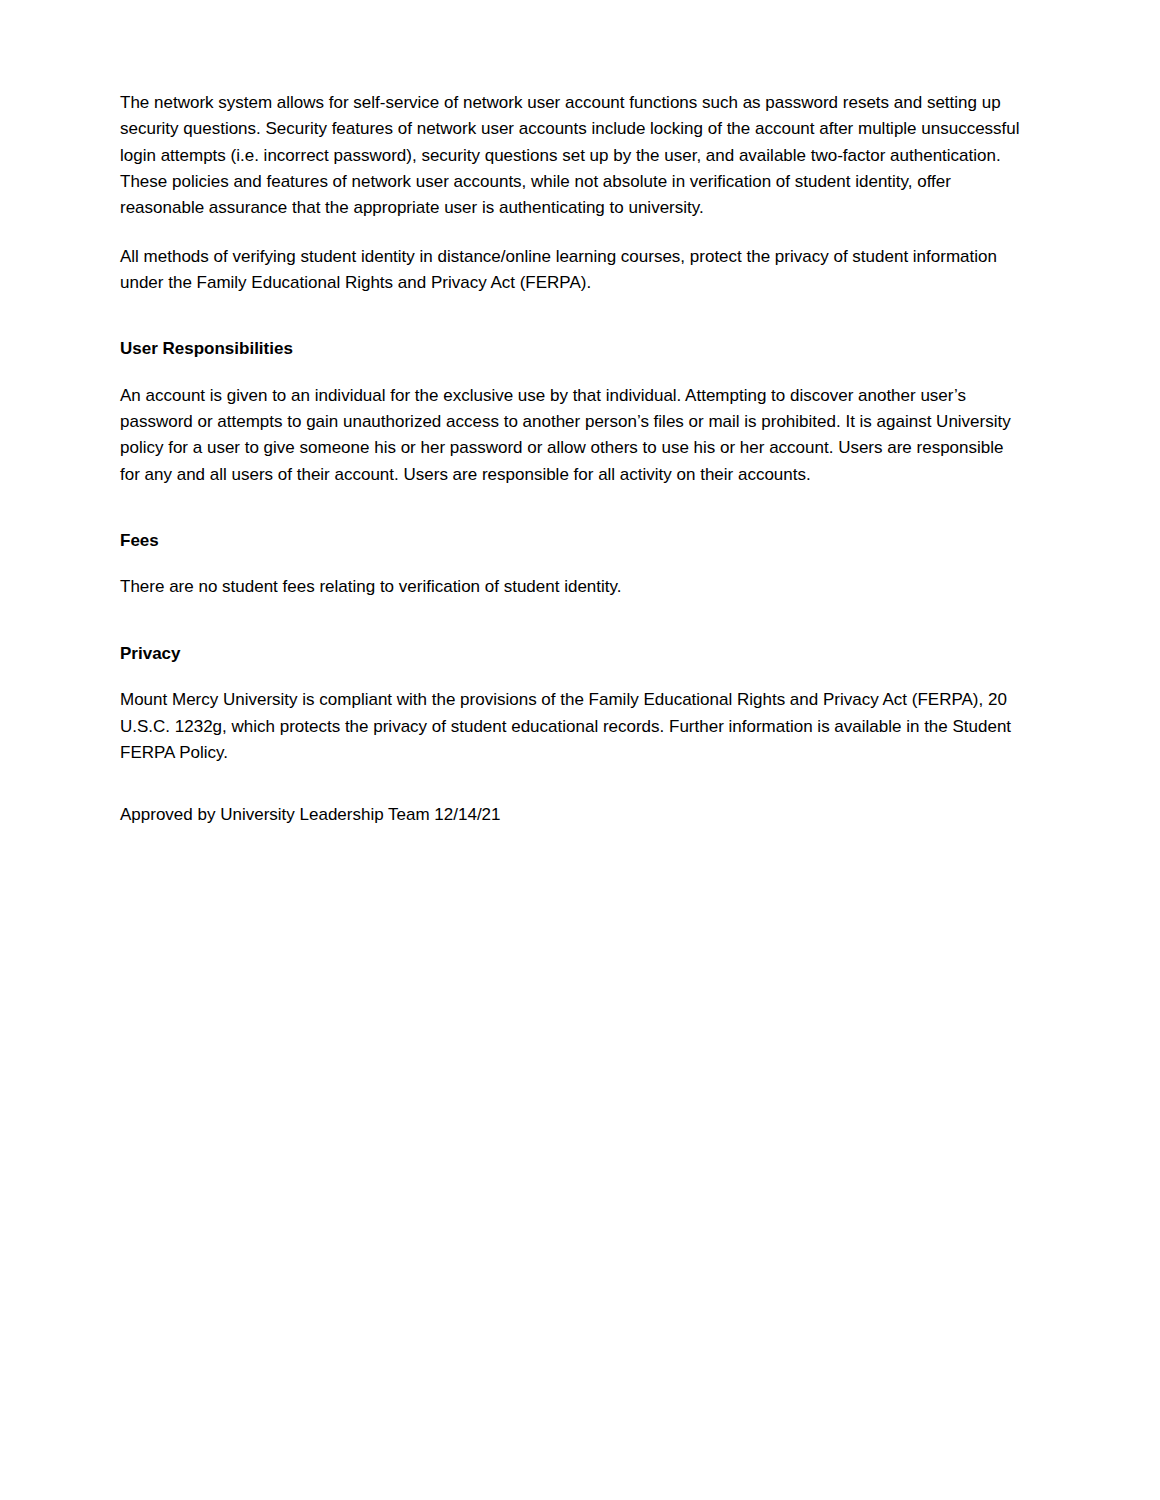The network system allows for self-service of network user account functions such as password resets and setting up security questions. Security features of network user accounts include locking of the account after multiple unsuccessful login attempts (i.e. incorrect password), security questions set up by the user, and available two-factor authentication. These policies and features of network user accounts, while not absolute in verification of student identity, offer reasonable assurance that the appropriate user is authenticating to university.
All methods of verifying student identity in distance/online learning courses, protect the privacy of student information under the Family Educational Rights and Privacy Act (FERPA).
User Responsibilities
An account is given to an individual for the exclusive use by that individual. Attempting to discover another user’s password or attempts to gain unauthorized access to another person’s files or mail is prohibited. It is against University policy for a user to give someone his or her password or allow others to use his or her account. Users are responsible for any and all users of their account. Users are responsible for all activity on their accounts.
Fees
There are no student fees relating to verification of student identity.
Privacy
Mount Mercy University is compliant with the provisions of the Family Educational Rights and Privacy Act (FERPA), 20 U.S.C. 1232g, which protects the privacy of student educational records. Further information is available in the Student FERPA Policy.
Approved by University Leadership Team 12/14/21